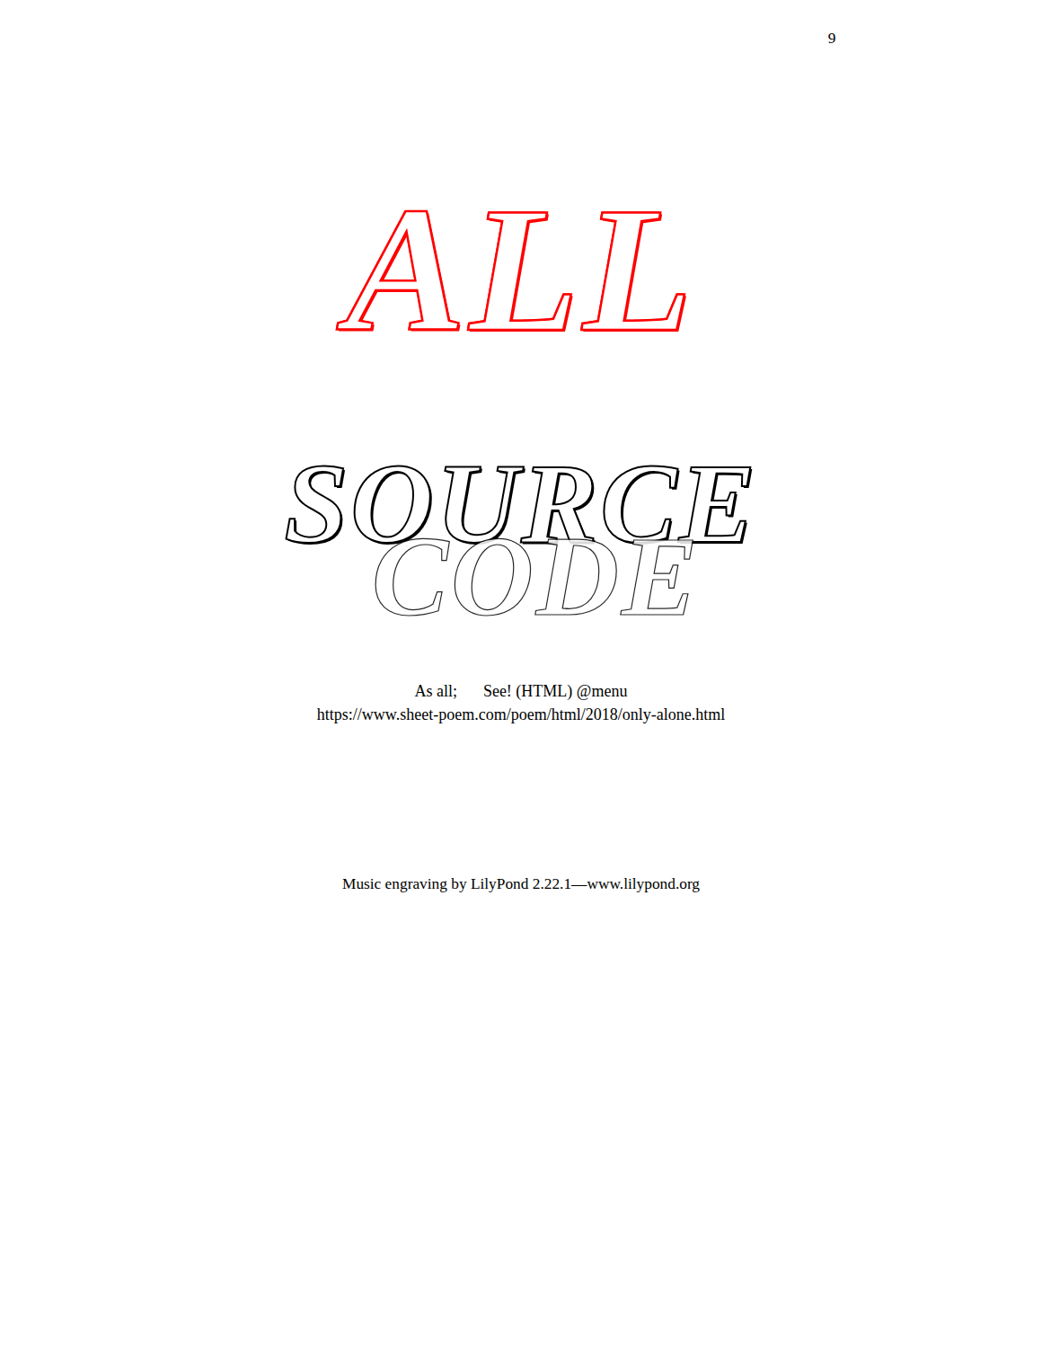9
ALL
SOURCE
CODE
As all; See! (HTML) @menu
https://www.sheet-poem.com/poem/html/2018/only-alone.html
Music engraving by LilyPond 2.22.1—www.lilypond.org